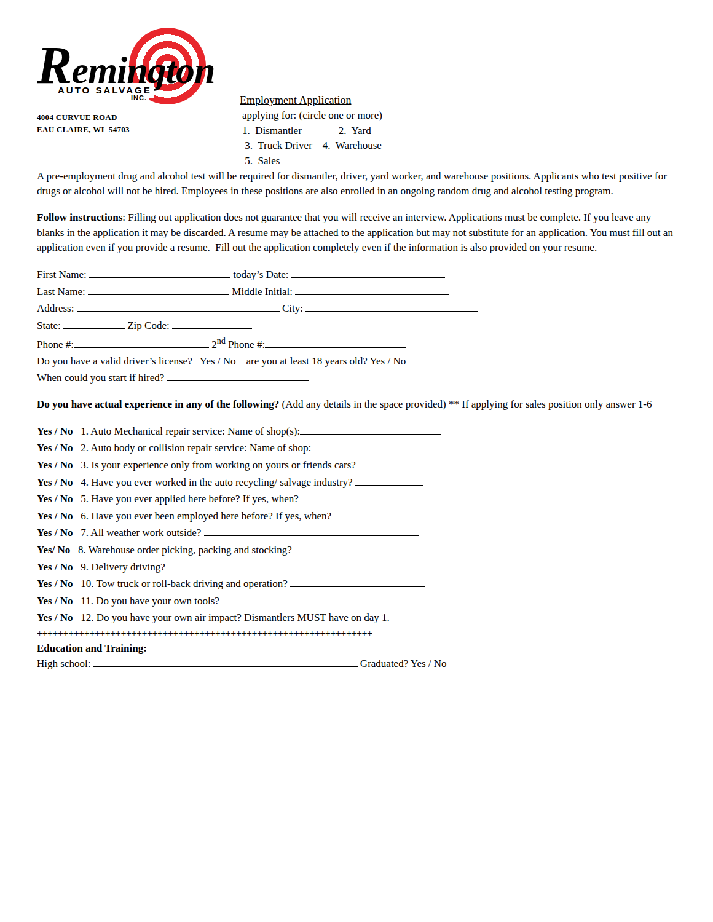Remington
AUTO SALVAGE
INC.
4004 CURVUE ROAD
EAU CLAIRE, WI 54703
Employment Application
applying for: (circle one or more)
1. Dismantler 2. Yard
3. Truck Driver 4. Warehouse
5. Sales
A pre-employment drug and alcohol test will be required for dismantler, driver, yard worker, and warehouse positions. Applicants who test positive for drugs or alcohol will not be hired. Employees in these positions are also enrolled in an ongoing random drug and alcohol testing program.
Follow instructions: Filling out application does not guarantee that you will receive an interview. Applications must be complete. If you leave any blanks in the application it may be discarded. A resume may be attached to the application but may not substitute for an application. You must fill out an application even if you provide a resume. Fill out the application completely even if the information is also provided on your resume.
First Name: today’s Date:
Last Name: Middle Initial:
Address: City:
State: Zip Code:
Phone #: 2nd Phone #:
Do you have a valid driver’s license? Yes / No are you at least 18 years old? Yes / No
When could you start if hired?
Do you have actual experience in any of the following? (Add any details in the space provided) ** If applying for sales position only answer 1-6
Yes / No 1. Auto Mechanical repair service: Name of shop(s):
Yes / No 2. Auto body or collision repair service: Name of shop:
Yes / No 3. Is your experience only from working on yours or friends cars?
Yes / No 4. Have you ever worked in the auto recycling/ salvage industry?
Yes / No 5. Have you ever applied here before? If yes, when?
Yes / No 6. Have you ever been employed here before? If yes, when?
Yes / No 7. All weather work outside?
Yes/ No 8. Warehouse order picking, packing and stocking?
Yes / No 9. Delivery driving?
Yes / No 10. Tow truck or roll-back driving and operation?
Yes / No 11. Do you have your own tools?
Yes / No 12. Do you have your own air impact? Dismantlers MUST have on day 1.
++++++++++++++++++++++++++++++++++++++++++++++++++++++++++++++++
Education and Training:
High school: Graduated? Yes / No